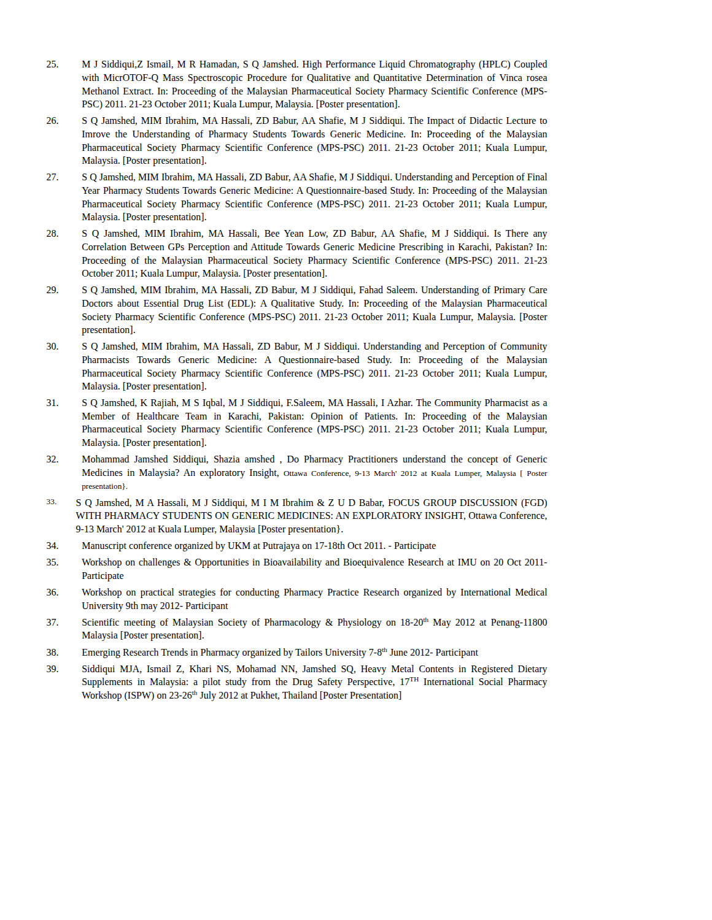25. M J Siddiqui,Z Ismail, M R Hamadan, S Q Jamshed. High Performance Liquid Chromatography (HPLC) Coupled with MicrOTOF-Q Mass Spectroscopic Procedure for Qualitative and Quantitative Determination of Vinca rosea Methanol Extract. In: Proceeding of the Malaysian Pharmaceutical Society Pharmacy Scientific Conference (MPS-PSC) 2011. 21-23 October 2011; Kuala Lumpur, Malaysia. [Poster presentation].
26. S Q Jamshed, MIM Ibrahim, MA Hassali, ZD Babur, AA Shafie, M J Siddiqui. The Impact of Didactic Lecture to Imrove the Understanding of Pharmacy Students Towards Generic Medicine. In: Proceeding of the Malaysian Pharmaceutical Society Pharmacy Scientific Conference (MPS-PSC) 2011. 21-23 October 2011; Kuala Lumpur, Malaysia. [Poster presentation].
27. S Q Jamshed, MIM Ibrahim, MA Hassali, ZD Babur, AA Shafie, M J Siddiqui. Understanding and Perception of Final Year Pharmacy Students Towards Generic Medicine: A Questionnaire-based Study. In: Proceeding of the Malaysian Pharmaceutical Society Pharmacy Scientific Conference (MPS-PSC) 2011. 21-23 October 2011; Kuala Lumpur, Malaysia. [Poster presentation].
28. S Q Jamshed, MIM Ibrahim, MA Hassali, Bee Yean Low, ZD Babur, AA Shafie, M J Siddiqui. Is There any Correlation Between GPs Perception and Attitude Towards Generic Medicine Prescribing in Karachi, Pakistan? In: Proceeding of the Malaysian Pharmaceutical Society Pharmacy Scientific Conference (MPS-PSC) 2011. 21-23 October 2011; Kuala Lumpur, Malaysia. [Poster presentation].
29. S Q Jamshed, MIM Ibrahim, MA Hassali, ZD Babur, M J Siddiqui, Fahad Saleem. Understanding of Primary Care Doctors about Essential Drug List (EDL): A Qualitative Study. In: Proceeding of the Malaysian Pharmaceutical Society Pharmacy Scientific Conference (MPS-PSC) 2011. 21-23 October 2011; Kuala Lumpur, Malaysia. [Poster presentation].
30. S Q Jamshed, MIM Ibrahim, MA Hassali, ZD Babur, M J Siddiqui. Understanding and Perception of Community Pharmacists Towards Generic Medicine: A Questionnaire-based Study. In: Proceeding of the Malaysian Pharmaceutical Society Pharmacy Scientific Conference (MPS-PSC) 2011. 21-23 October 2011; Kuala Lumpur, Malaysia. [Poster presentation].
31. S Q Jamshed, K Rajiah, M S Iqbal, M J Siddiqui, F.Saleem, MA Hassali, I Azhar. The Community Pharmacist as a Member of Healthcare Team in Karachi, Pakistan: Opinion of Patients. In: Proceeding of the Malaysian Pharmaceutical Society Pharmacy Scientific Conference (MPS-PSC) 2011. 21-23 October 2011; Kuala Lumpur, Malaysia. [Poster presentation].
32. Mohammad Jamshed Siddiqui, Shazia amshed , Do Pharmacy Practitioners understand the concept of Generic Medicines in Malaysia? An exploratory Insight, Ottawa Conference, 9-13 March' 2012 at Kuala Lumper, Malaysia [ Poster presentation}.
33. S Q Jamshed, M A Hassali, M J Siddiqui, M I M Ibrahim & Z U D Babar, Focus Group Discussion (FGD) with Pharmacy Students on Generic Medicines: An Exploratory Insight, Ottawa Conference, 9-13 March' 2012 at Kuala Lumper, Malaysia [Poster presentation}.
34. Manuscript conference organized by UKM at Putrajaya on 17-18th Oct 2011. - Participate
35. Workshop on challenges & Opportunities in Bioavailability and Bioequivalence Research at IMU on 20 Oct 2011- Participate
36. Workshop on practical strategies for conducting Pharmacy Practice Research organized by International Medical University 9th may 2012- Participant
37. Scientific meeting of Malaysian Society of Pharmacology & Physiology on 18-20th May 2012 at Penang-11800 Malaysia [Poster presentation].
38. Emerging Research Trends in Pharmacy organized by Tailors University 7-8th June 2012- Participant
39. Siddiqui MJA, Ismail Z, Khari NS, Mohamad NN, Jamshed SQ, Heavy Metal Contents in Registered Dietary Supplements in Malaysia: a pilot study from the Drug Safety Perspective, 17TH International Social Pharmacy Workshop (ISPW) on 23-26th July 2012 at Pukhet, Thailand [Poster Presentation]